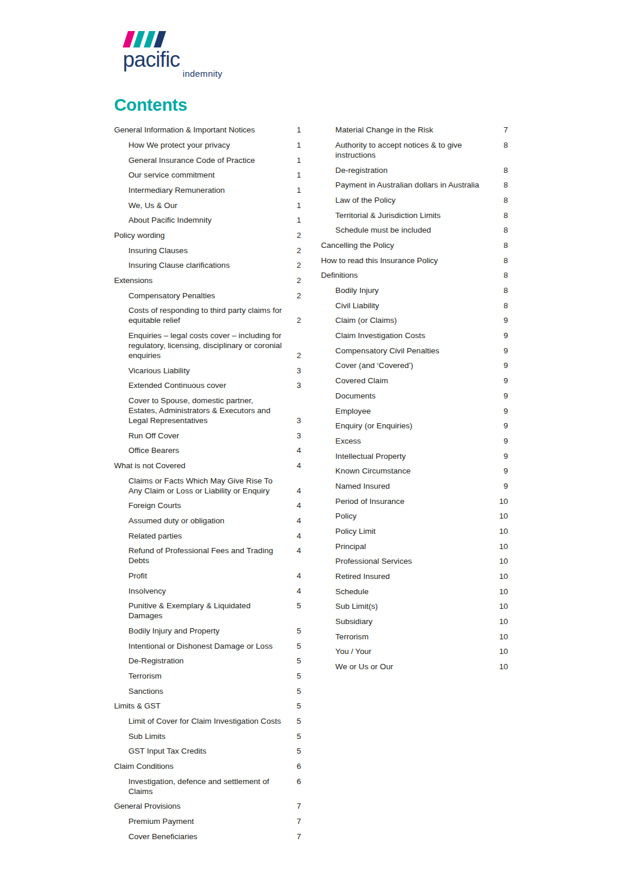pacific
indemnity
Contents
General Information & Important Notices 1
How We protect your privacy 1
General Insurance Code of Practice 1
Our service commitment 1
Intermediary Remuneration 1
We, Us & Our 1
About Pacific Indemnity 1
Policy wording 2
Insuring Clauses 2
Insuring Clause clarifications 2
Extensions 2
Compensatory Penalties 2
Costs of responding to third party claims for equitable relief 2
Enquiries – legal costs cover – including for regulatory, licensing, disciplinary or coronial enquiries 2
Vicarious Liability 3
Extended Continuous cover 3
Cover to Spouse, domestic partner, Estates, Administrators & Executors and Legal Representatives 3
Run Off Cover 3
Office Bearers 4
What is not Covered 4
Claims or Facts Which May Give Rise To Any Claim or Loss or Liability or Enquiry 4
Foreign Courts 4
Assumed duty or obligation 4
Related parties 4
Refund of Professional Fees and Trading Debts 4
Profit 4
Insolvency 4
Punitive & Exemplary & Liquidated Damages 5
Bodily Injury and Property 5
Intentional or Dishonest Damage or Loss 5
De-Registration 5
Terrorism 5
Sanctions 5
Limits & GST 5
Limit of Cover for Claim Investigation Costs 5
Sub Limits 5
GST Input Tax Credits 5
Claim Conditions 6
Investigation, defence and settlement of Claims 6
General Provisions 7
Premium Payment 7
Cover Beneficiaries 7
Material Change in the Risk 7
Authority to accept notices & to give instructions 8
De-registration 8
Payment in Australian dollars in Australia 8
Law of the Policy 8
Territorial & Jurisdiction Limits 8
Schedule must be included 8
Cancelling the Policy 8
How to read this Insurance Policy 8
Definitions 8
Bodily Injury 8
Civil Liability 8
Claim (or Claims) 9
Claim Investigation Costs 9
Compensatory Civil Penalties 9
Cover (and ‘Covered’) 9
Covered Claim 9
Documents 9
Employee 9
Enquiry (or Enquiries) 9
Excess 9
Intellectual Property 9
Known Circumstance 9
Named Insured 9
Period of Insurance 10
Policy 10
Policy Limit 10
Principal 10
Professional Services 10
Retired Insured 10
Schedule 10
Sub Limit(s) 10
Subsidiary 10
Terrorism 10
You / Your 10
We or Us or Our 10